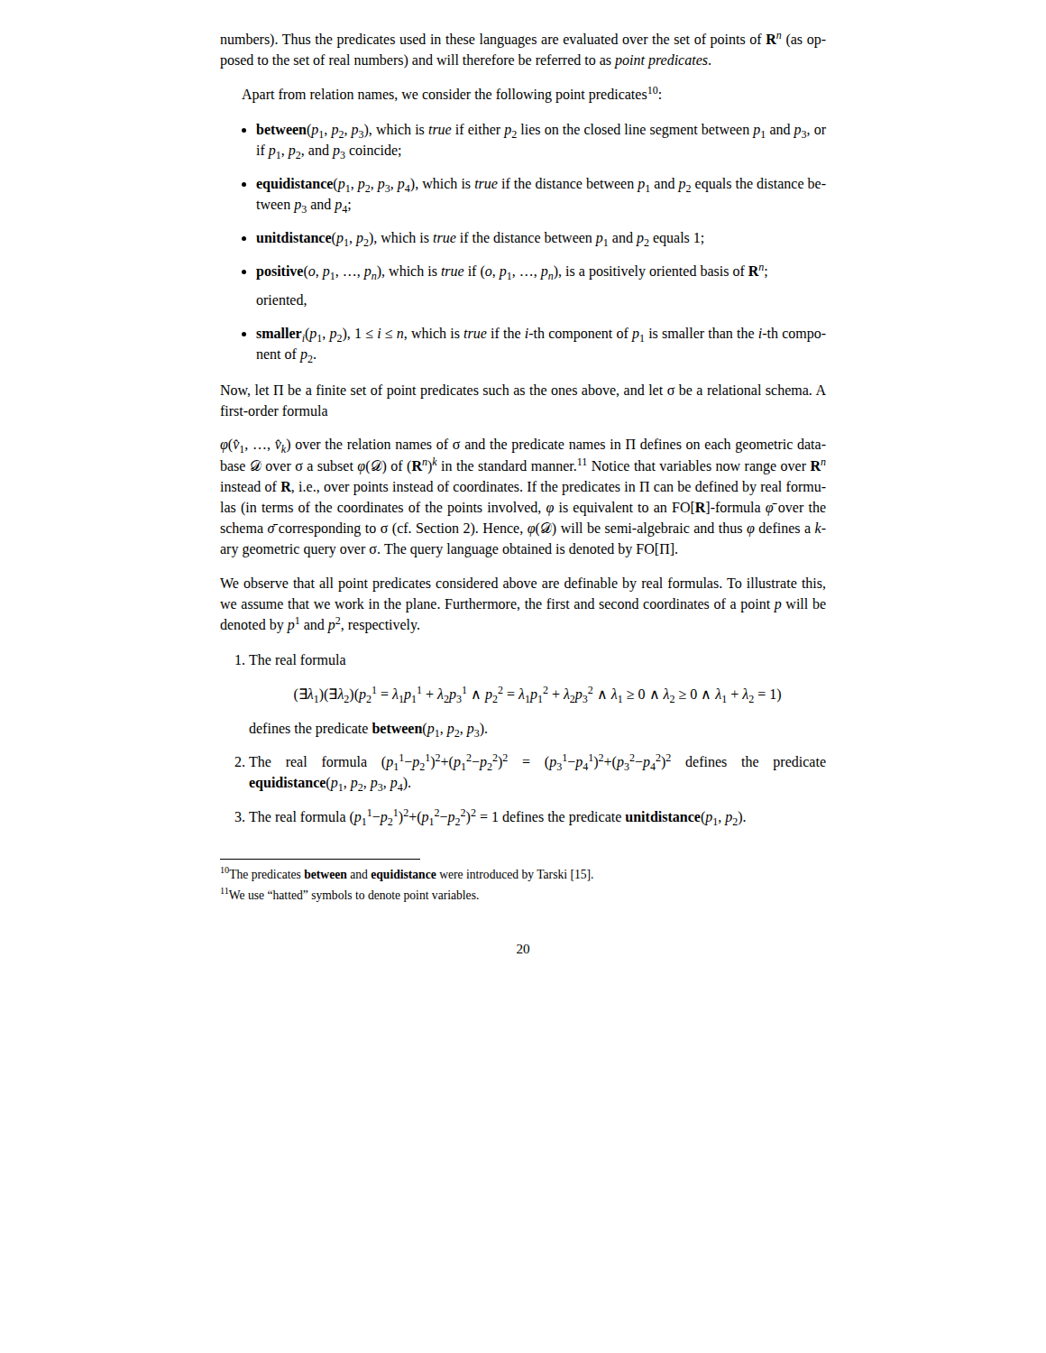numbers). Thus the predicates used in these languages are evaluated over the set of points of Rn (as opposed to the set of real numbers) and will therefore be referred to as point predicates.
Apart from relation names, we consider the following point predicates10:
between(p1, p2, p3), which is true if either p2 lies on the closed line segment between p1 and p3, or if p1, p2, and p3 coincide;
equidistance(p1, p2, p3, p4), which is true if the distance between p1 and p2 equals the distance between p3 and p4;
unitdistance(p1, p2), which is true if the distance between p1 and p2 equals 1;
positive(o, p1, …, pn), which is true if (o, p1, …, pn), is a positively oriented basis of Rn;
oriented,
smalleri(p1, p2), 1 ≤ i ≤ n, which is true if the i-th component of p1 is smaller than the i-th component of p2.
Now, let Π be a finite set of point predicates such as the ones above, and let σ be a relational schema. A first-order formula
φ(v̂1, …, v̂k) over the relation names of σ and the predicate names in Π defines on each geometric database 𝒟 over σ a subset φ(𝒟) of (Rn)k in the standard manner.11 Notice that variables now range over Rn instead of R, i.e., over points instead of coordinates. If the predicates in Π can be defined by real formulas (in terms of the coordinates of the points involved, φ is equivalent to an FO[R]-formula φ̄ over the schema σ̄ corresponding to σ (cf. Section 2). Hence, φ(𝒟) will be semi-algebraic and thus φ defines a k-ary geometric query over σ. The query language obtained is denoted by FO[Π].
We observe that all point predicates considered above are definable by real formulas. To illustrate this, we assume that we work in the plane. Furthermore, the first and second coordinates of a point p will be denoted by p1 and p2, respectively.
The real formula
(∃λ1)(∃λ2)(p21 = λ1p11 + λ2p31 ∧ p22 = λ1p12 + λ2p32 ∧ λ1 ≥ 0 ∧ λ2 ≥ 0 ∧ λ1 + λ2 = 1)
defines the predicate between(p1, p2, p3).
The real formula (p11−p21)2+(p12−p22)2 = (p31−p41)2+(p32−p42)2 defines the predicate equidistance(p1, p2, p3, p4).
The real formula (p11−p21)2+(p12−p22)2 = 1 defines the predicate unitdistance(p1, p2).
10The predicates between and equidistance were introduced by Tarski [15].
11We use “hatted” symbols to denote point variables.
20